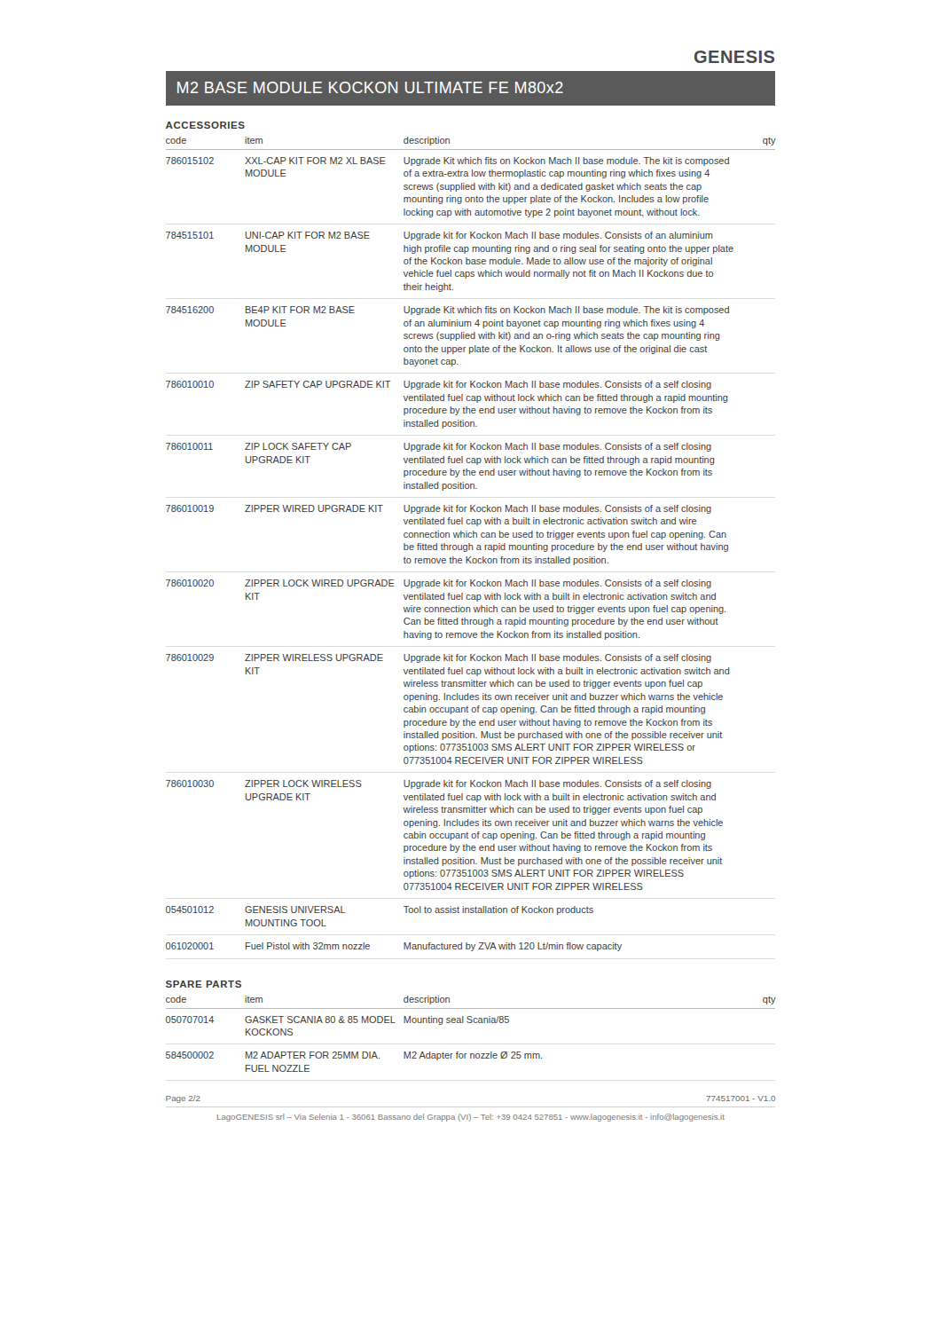GENESIS
M2 BASE MODULE KOCKON ULTIMATE FE M80x2
Accessories
| code | item | description | qty |
| --- | --- | --- | --- |
| 786015102 | XXL-CAP KIT FOR M2 XL BASE MODULE | Upgrade Kit which fits on Kockon Mach II base module. The kit is composed of a extra-extra low thermoplastic cap mounting ring which fixes using 4 screws (supplied with kit) and a dedicated gasket which seats the cap mounting ring onto the upper plate of the Kockon. Includes a low profile locking cap with automotive type 2 point bayonet mount, without lock. | |
| 784515101 | UNI-CAP KIT FOR M2 BASE MODULE | Upgrade kit for Kockon Mach II base modules. Consists of an aluminium high profile cap mounting ring and o ring seal for seating onto the upper plate of the Kockon base module. Made to allow use of the majority of original vehicle fuel caps which would normally not fit on Mach II Kockons due to their height. | |
| 784516200 | BE4P KIT FOR M2 BASE MODULE | Upgrade Kit which fits on Kockon Mach II base module. The kit is composed of an aluminium 4 point bayonet cap mounting ring which fixes using 4 screws (supplied with kit) and an o-ring which seats the cap mounting ring onto the upper plate of the Kockon. It allows use of the original die cast bayonet cap. | |
| 786010010 | ZIP SAFETY CAP UPGRADE KIT | Upgrade kit for Kockon Mach II base modules. Consists of a self closing ventilated fuel cap without lock which can be fitted through a rapid mounting procedure by the end user without having to remove the Kockon from its installed position. | |
| 786010011 | ZIP LOCK SAFETY CAP UPGRADE KIT | Upgrade kit for Kockon Mach II base modules. Consists of a self closing ventilated fuel cap with lock which can be fitted through a rapid mounting procedure by the end user without having to remove the Kockon from its installed position. | |
| 786010019 | ZIPPER WIRED UPGRADE KIT | Upgrade kit for Kockon Mach II base modules. Consists of a self closing ventilated fuel cap with a built in electronic activation switch and wire connection which can be used to trigger events upon fuel cap opening. Can be fitted through a rapid mounting procedure by the end user without having to remove the Kockon from its installed position. | |
| 786010020 | ZIPPER LOCK WIRED UPGRADE KIT | Upgrade kit for Kockon Mach II base modules. Consists of a self closing ventilated fuel cap with lock with a built in electronic activation switch and wire connection which can be used to trigger events upon fuel cap opening. Can be fitted through a rapid mounting procedure by the end user without having to remove the Kockon from its installed position. | |
| 786010029 | ZIPPER WIRELESS UPGRADE KIT | Upgrade kit for Kockon Mach II base modules. Consists of a self closing ventilated fuel cap without lock with a built in electronic activation switch and wireless transmitter which can be used to trigger events upon fuel cap opening. Includes its own receiver unit and buzzer which warns the vehicle cabin occupant of cap opening. Can be fitted through a rapid mounting procedure by the end user without having to remove the Kockon from its installed position. Must be purchased with one of the possible receiver unit options: 077351003 SMS ALERT UNIT FOR ZIPPER WIRELESS or 077351004 RECEIVER UNIT FOR ZIPPER WIRELESS | |
| 786010030 | ZIPPER LOCK WIRELESS UPGRADE KIT | Upgrade kit for Kockon Mach II base modules. Consists of a self closing ventilated fuel cap with lock with a built in electronic activation switch and wireless transmitter which can be used to trigger events upon fuel cap opening. Includes its own receiver unit and buzzer which warns the vehicle cabin occupant of cap opening. Can be fitted through a rapid mounting procedure by the end user without having to remove the Kockon from its installed position. Must be purchased with one of the possible receiver unit options: 077351003 SMS ALERT UNIT FOR ZIPPER WIRELESS 077351004 RECEIVER UNIT FOR ZIPPER WIRELESS | |
| 054501012 | GENESIS UNIVERSAL MOUNTING TOOL | Tool to assist installation of Kockon products | |
| 061020001 | Fuel Pistol with 32mm nozzle | Manufactured by ZVA with 120 Lt/min flow capacity | |
Spare parts
| code | item | description | qty |
| --- | --- | --- | --- |
| 050707014 | GASKET SCANIA 80 & 85 MODEL KOCKONS | Mounting seal Scania/85 | |
| 584500002 | M2 ADAPTER FOR 25MM DIA. FUEL NOZZLE | M2 Adapter for nozzle Ø 25 mm. | |
Page 2/2 774517001 - V1.0
LagoGENESIS srl – Via Selenia 1 - 36061 Bassano del Grappa (VI) – Tel: +39 0424 527851 - www.lagogenesis.it - info@lagogenesis.it